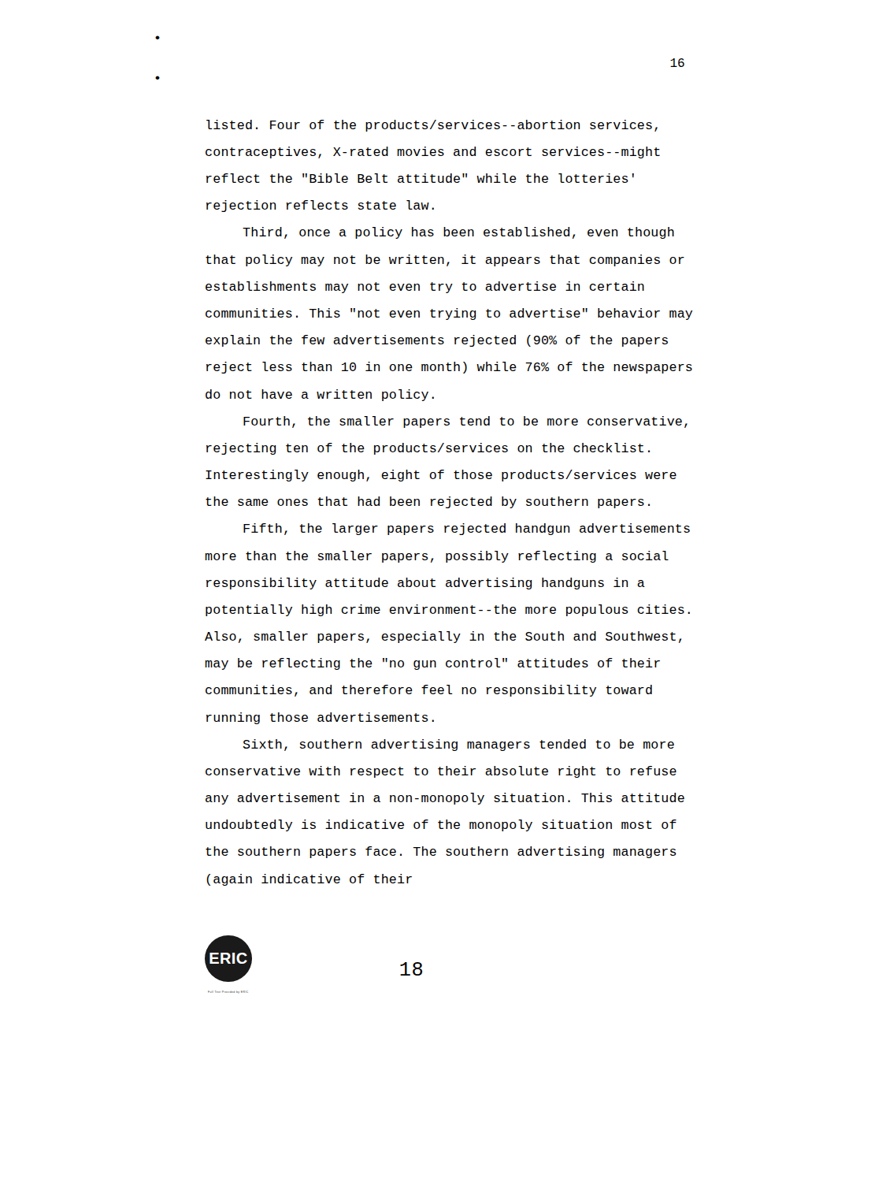• •
16
listed. Four of the products/services--abortion services, contraceptives, X-rated movies and escort services--might reflect the "Bible Belt attitude" while the lotteries' rejection reflects state law.
Third, once a policy has been established, even though that policy may not be written, it appears that companies or establishments may not even try to advertise in certain communities. This "not even trying to advertise" behavior may explain the few advertisements rejected (90% of the papers reject less than 10 in one month) while 76% of the newspapers do not have a written policy.
Fourth, the smaller papers tend to be more conservative, rejecting ten of the products/services on the checklist. Interestingly enough, eight of those products/services were the same ones that had been rejected by southern papers.
Fifth, the larger papers rejected handgun advertisements more than the smaller papers, possibly reflecting a social responsibility attitude about advertising handguns in a potentially high crime environment--the more populous cities. Also, smaller papers, especially in the South and Southwest, may be reflecting the "no gun control" attitudes of their communities, and therefore feel no responsibility toward running those advertisements.
Sixth, southern advertising managers tended to be more conservative with respect to their absolute right to refuse any advertisement in a non-monopoly situation. This attitude undoubtedly is indicative of the monopoly situation most of the southern papers face. The southern advertising managers (again indicative of their
ERIC
18